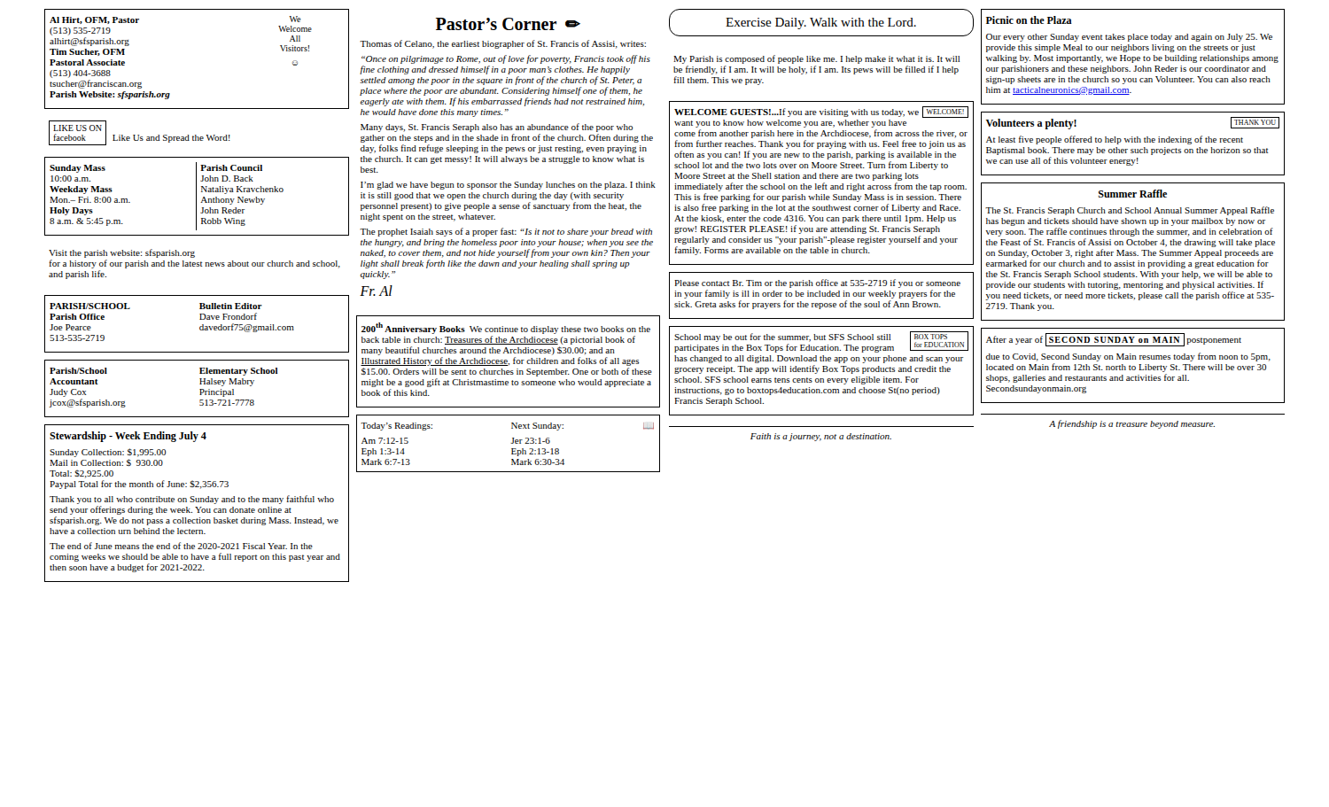Al Hirt, OFM, Pastor
(513) 535-2719
alhirt@sfsparish.org
Tim Sucher, OFM
Pastoral Associate
(513) 404-3688
tsucher@franciscan.org
Parish Website: sfsparish.org
We
Welcome
All
Visitors!
☺
LIKE US ON
facebook Like Us and Spread the Word!
Sunday Mass
10:00 a.m.
Weekday Mass
Mon.– Fri. 8:00 a.m.
Holy Days
8 a.m. & 5:45 p.m.
Parish Council
John D. Back
Nataliya Kravchenko
Anthony Newby
John Reder
Robb Wing
Visit the parish website: sfsparish.org
for a history of our parish and the latest news about our church and school, and parish life.
PARISH/SCHOOL
Parish Office
Joe Pearce
513-535-2719
Bulletin Editor
Dave Frondorf
davedorf75@gmail.com
Parish/School
Accountant
Judy Cox
jcox@sfsparish.org
Elementary School
Halsey Mabry
Principal
513-721-7778
Stewardship - Week Ending July 4
Sunday Collection: $1,995.00
Mail in Collection: $ 930.00
Total: $2,925.00
Paypal Total for the month of June: $2,356.73
Thank you to all who contribute on Sunday and to the many faithful who send your offerings during the week. You can donate online at sfsparish.org. We do not pass a collection basket during Mass. Instead, we have a collection urn behind the lectern.
The end of June means the end of the 2020-2021 Fiscal Year. In the coming weeks we should be able to have a full report on this past year and then soon have a budget for 2021-2022.
Pastor’s Corner ✏
Thomas of Celano, the earliest biographer of St. Francis of Assisi, writes:
“Once on pilgrimage to Rome, out of love for poverty, Francis took off his fine clothing and dressed himself in a poor man’s clothes. He happily settled among the poor in the square in front of the church of St. Peter, a place where the poor are abundant. Considering himself one of them, he eagerly ate with them. If his embarrassed friends had not restrained him, he would have done this many times.”
Many days, St. Francis Seraph also has an abundance of the poor who gather on the steps and in the shade in front of the church. Often during the day, folks find refuge sleeping in the pews or just resting, even praying in the church. It can get messy! It will always be a struggle to know what is best.
I’m glad we have begun to sponsor the Sunday lunches on the plaza. I think it is still good that we open the church during the day (with security personnel present) to give people a sense of sanctuary from the heat, the night spent on the street, whatever.
The prophet Isaiah says of a proper fast: “Is it not to share your bread with the hungry, and bring the homeless poor into your house; when you see the naked, to cover them, and not hide yourself from your own kin? Then your light shall break forth like the dawn and your healing shall spring up quickly.”
Fr. Al
200th Anniversary Books We continue to display these two books on the back table in church: Treasures of the Archdiocese (a pictorial book of many beautiful churches around the Archdiocese) $30.00; and an Illustrated History of the Archdiocese, for children and folks of all ages $15.00. Orders will be sent to churches in September. One or both of these might be a good gift at Christmastime to someone who would appreciate a book of this kind.
Today’s Readings:
Am 7:12-15
Eph 1:3-14
Mark 6:7-13
Next Sunday:
Jer 23:1-6
Eph 2:13-18
Mark 6:30-34
📖
Exercise Daily. Walk with the Lord.
My Parish is composed of people like me. I help make it what it is. It will be friendly, if I am. It will be holy, if I am. Its pews will be filled if I help fill them. This we pray.
WELCOME!
WELCOME GUESTS!... If you are visiting with us today, we want you to know how welcome you are, whether you have come from another parish here in the Archdiocese, from across the river, or from further reaches. Thank you for praying with us. Feel free to join us as often as you can! If you are new to the parish, parking is available in the school lot and the two lots over on Moore Street. Turn from Liberty to Moore Street at the Shell station and there are two parking lots immediately after the school on the left and right across from the tap room. This is free parking for our parish while Sunday Mass is in session. There is also free parking in the lot at the southwest corner of Liberty and Race. At the kiosk, enter the code 4316. You can park there until 1pm. Help us grow! REGISTER PLEASE! if you are attending St. Francis Seraph regularly and consider us "your parish"-please register yourself and your family. Forms are available on the table in church.
Please contact Br. Tim or the parish office at 535-2719 if you or someone in your family is ill in order to be included in our weekly prayers for the sick. Greta asks for prayers for the repose of the soul of Ann Brown.
BOX TOPS
for EDUCATION
School may be out for the summer, but SFS School still participates in the Box Tops for Education. The program has changed to all digital. Download the app on your phone and scan your grocery receipt. The app will identify Box Tops products and credit the school. SFS school earns tens cents on every eligible item. For instructions, go to boxtops4education.com and choose St(no period) Francis Seraph School.
Faith is a journey, not a destination.
Picnic on the Plaza
Our every other Sunday event takes place today and again on July 25. We provide this simple Meal to our neighbors living on the streets or just walking by. Most importantly, we Hope to be building relationships among our parishioners and these neighbors. John Reder is our coordinator and sign-up sheets are in the church so you can Volunteer. You can also reach him at tacticalneuronics@gmail.com.
THANK YOU
Volunteers a plenty!
At least five people offered to help with the indexing of the recent Baptismal book. There may be other such projects on the horizon so that we can use all of this volunteer energy!
Summer Raffle
The St. Francis Seraph Church and School Annual Summer Appeal Raffle has begun and tickets should have shown up in your mailbox by now or very soon. The raffle continues through the summer, and in celebration of the Feast of St. Francis of Assisi on October 4, the drawing will take place on Sunday, October 3, right after Mass. The Summer Appeal proceeds are earmarked for our church and to assist in providing a great education for the St. Francis Seraph School students. With your help, we will be able to provide our students with tutoring, mentoring and physical activities. If you need tickets, or need more tickets, please call the parish office at 535-2719. Thank you.
After a year of SECOND SUNDAY on MAIN postponement
due to Covid, Second Sunday on Main resumes today from noon to 5pm, located on Main from 12th St. north to Liberty St. There will be over 30 shops, galleries and restaurants and activities for all. Secondsundayonmain.org
A friendship is a treasure beyond measure.